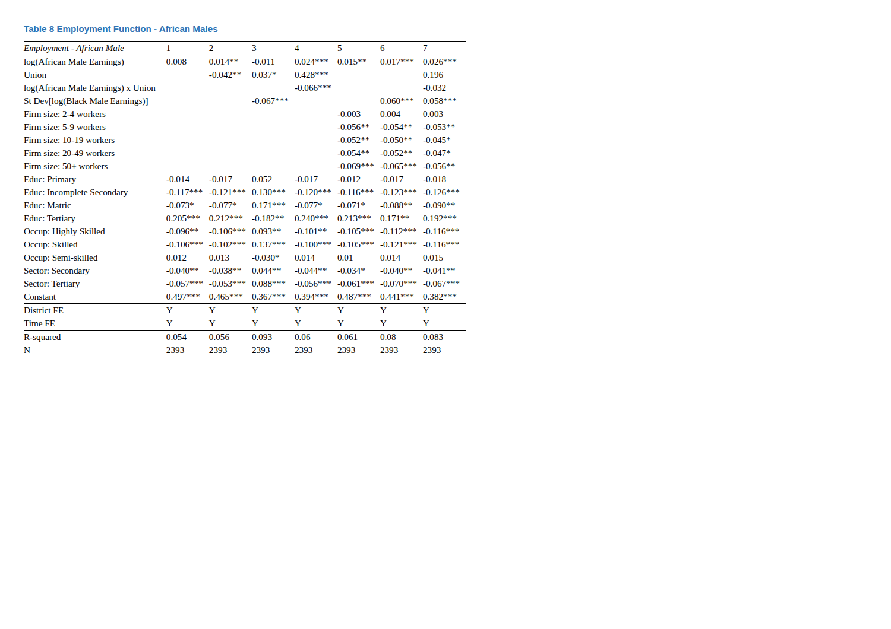Table 8 Employment Function - African Males
| Employment - African Male | 1 | 2 | 3 | 4 | 5 | 6 | 7 |
| --- | --- | --- | --- | --- | --- | --- | --- |
| log(African Male Earnings) | 0.008 | 0.014** | -0.011 | 0.024*** | 0.015** | 0.017*** | 0.026*** |
| Union | | -0.042** | 0.037* | 0.428*** | | | 0.196 |
| log(African Male Earnings) x Union | | | | -0.066*** | | | -0.032 |
| St Dev[log(Black Male Earnings)] | | | -0.067*** | | | 0.060*** | 0.058*** |
| Firm size: 2-4 workers | | | | | -0.003 | 0.004 | 0.003 |
| Firm size: 5-9 workers | | | | | -0.056** | -0.054** | -0.053** |
| Firm size: 10-19 workers | | | | | -0.052** | -0.050** | -0.045* |
| Firm size: 20-49 workers | | | | | -0.054** | -0.052** | -0.047* |
| Firm size: 50+ workers | | | | | -0.069*** | -0.065*** | -0.056** |
| Educ: Primary | -0.014 | -0.017 | 0.052 | -0.017 | -0.012 | -0.017 | -0.018 |
| Educ: Incomplete Secondary | -0.117*** | -0.121*** | 0.130*** | -0.120*** | -0.116*** | -0.123*** | -0.126*** |
| Educ: Matric | -0.073* | -0.077* | 0.171*** | -0.077* | -0.071* | -0.088** | -0.090** |
| Educ: Tertiary | 0.205*** | 0.212*** | -0.182** | 0.240*** | 0.213*** | 0.171** | 0.192*** |
| Occup: Highly Skilled | -0.096** | -0.106*** | 0.093** | -0.101** | -0.105*** | -0.112*** | -0.116*** |
| Occup: Skilled | -0.106*** | -0.102*** | 0.137*** | -0.100*** | -0.105*** | -0.121*** | -0.116*** |
| Occup: Semi-skilled | 0.012 | 0.013 | -0.030* | 0.014 | 0.01 | 0.014 | 0.015 |
| Sector: Secondary | -0.040** | -0.038** | 0.044** | -0.044** | -0.034* | -0.040** | -0.041** |
| Sector: Tertiary | -0.057*** | -0.053*** | 0.088*** | -0.056*** | -0.061*** | -0.070*** | -0.067*** |
| Constant | 0.497*** | 0.465*** | 0.367*** | 0.394*** | 0.487*** | 0.441*** | 0.382*** |
| District FE | Y | Y | Y | Y | Y | Y | Y |
| Time FE | Y | Y | Y | Y | Y | Y | Y |
| R-squared | 0.054 | 0.056 | 0.093 | 0.06 | 0.061 | 0.08 | 0.083 |
| N | 2393 | 2393 | 2393 | 2393 | 2393 | 2393 | 2393 |